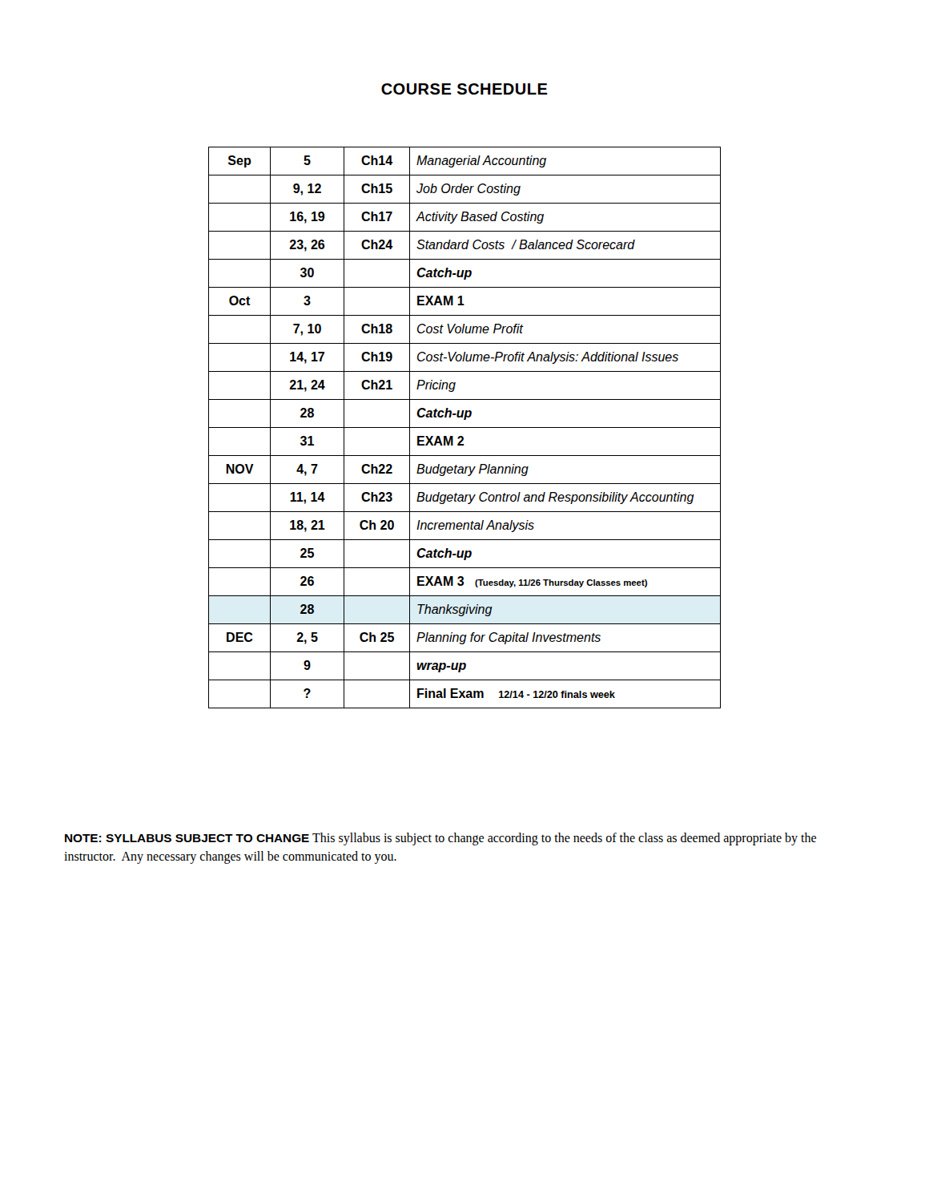COURSE SCHEDULE
| Sep | 5 | Ch14 | Managerial Accounting |
| | 9, 12 | Ch15 | Job Order Costing |
| | 16, 19 | Ch17 | Activity Based Costing |
| | 23, 26 | Ch24 | Standard Costs / Balanced Scorecard |
| | 30 | | Catch-up |
| Oct | 3 | | EXAM 1 |
| | 7, 10 | Ch18 | Cost Volume Profit |
| | 14, 17 | Ch19 | Cost-Volume-Profit Analysis: Additional Issues |
| | 21, 24 | Ch21 | Pricing |
| | 28 | | Catch-up |
| | 31 | | EXAM 2 |
| NOV | 4, 7 | Ch22 | Budgetary Planning |
| | 11, 14 | Ch23 | Budgetary Control and Responsibility Accounting |
| | 18, 21 | Ch 20 | Incremental Analysis |
| | 25 | | Catch-up |
| | 26 | | EXAM 3 (Tuesday, 11/26 Thursday Classes meet) |
| | 28 | | Thanksgiving |
| DEC | 2, 5 | Ch 25 | Planning for Capital Investments |
| | 9 | | wrap-up |
| | ? | | Final Exam 12/14 - 12/20 finals week |
NOTE: SYLLABUS SUBJECT TO CHANGE This syllabus is subject to change according to the needs of the class as deemed appropriate by the instructor. Any necessary changes will be communicated to you.